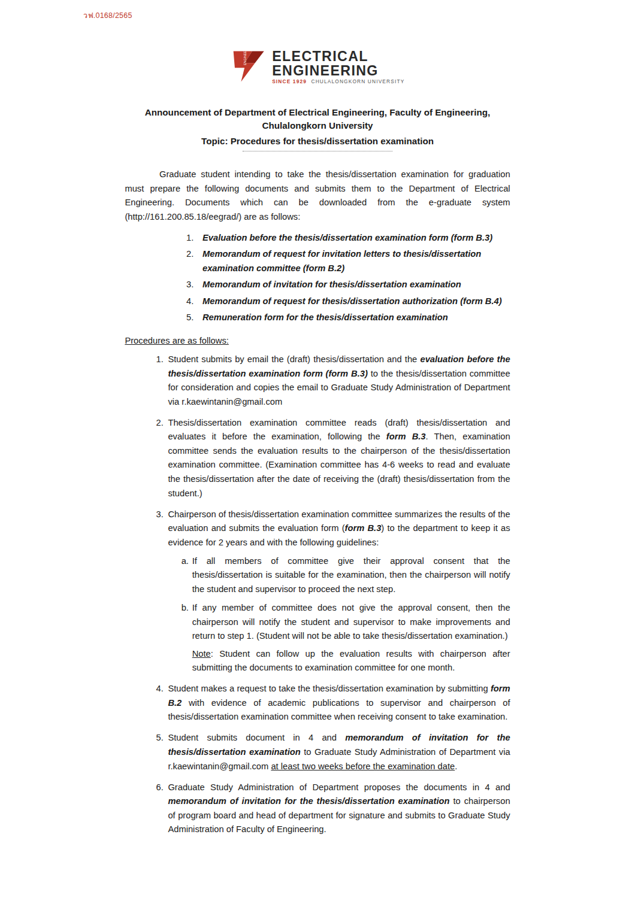วฟ.0168/2565
ENGINEERING
ELECTRICAL ENGINEERING SINCE 1929 CHULALONGKORN UNIVERSITY
Announcement of Department of Electrical Engineering, Faculty of Engineering, Chulalongkorn University
Topic: Procedures for thesis/dissertation examination
Graduate student intending to take the thesis/dissertation examination for graduation must prepare the following documents and submits them to the Department of Electrical Engineering. Documents which can be downloaded from the e-graduate system (http://161.200.85.18/eegrad/) are as follows:
Evaluation before the thesis/dissertation examination form (form B.3)
Memorandum of request for invitation letters to thesis/dissertation examination committee (form B.2)
Memorandum of invitation for thesis/dissertation examination
Memorandum of request for thesis/dissertation authorization (form B.4)
Remuneration form for the thesis/dissertation examination
Procedures are as follows:
Student submits by email the (draft) thesis/dissertation and the evaluation before the thesis/dissertation examination form (form B.3) to the thesis/dissertation committee for consideration and copies the email to Graduate Study Administration of Department via r.kaewintanin@gmail.com
Thesis/dissertation examination committee reads (draft) thesis/dissertation and evaluates it before the examination, following the form B.3. Then, examination committee sends the evaluation results to the chairperson of the thesis/dissertation examination committee. (Examination committee has 4-6 weeks to read and evaluate the thesis/dissertation after the date of receiving the (draft) thesis/dissertation from the student.)
Chairperson of thesis/dissertation examination committee summarizes the results of the evaluation and submits the evaluation form (form B.3) to the department to keep it as evidence for 2 years and with the following guidelines:
If all members of committee give their approval consent that the thesis/dissertation is suitable for the examination, then the chairperson will notify the student and supervisor to proceed the next step.
If any member of committee does not give the approval consent, then the chairperson will notify the student and supervisor to make improvements and return to step 1. (Student will not be able to take thesis/dissertation examination.) Note: Student can follow up the evaluation results with chairperson after submitting the documents to examination committee for one month.
Student makes a request to take the thesis/dissertation examination by submitting form B.2 with evidence of academic publications to supervisor and chairperson of thesis/dissertation examination committee when receiving consent to take examination.
Student submits document in 4 and memorandum of invitation for the thesis/dissertation examination to Graduate Study Administration of Department via r.kaewintanin@gmail.com at least two weeks before the examination date.
Graduate Study Administration of Department proposes the documents in 4 and memorandum of invitation for the thesis/dissertation examination to chairperson of program board and head of department for signature and submits to Graduate Study Administration of Faculty of Engineering.